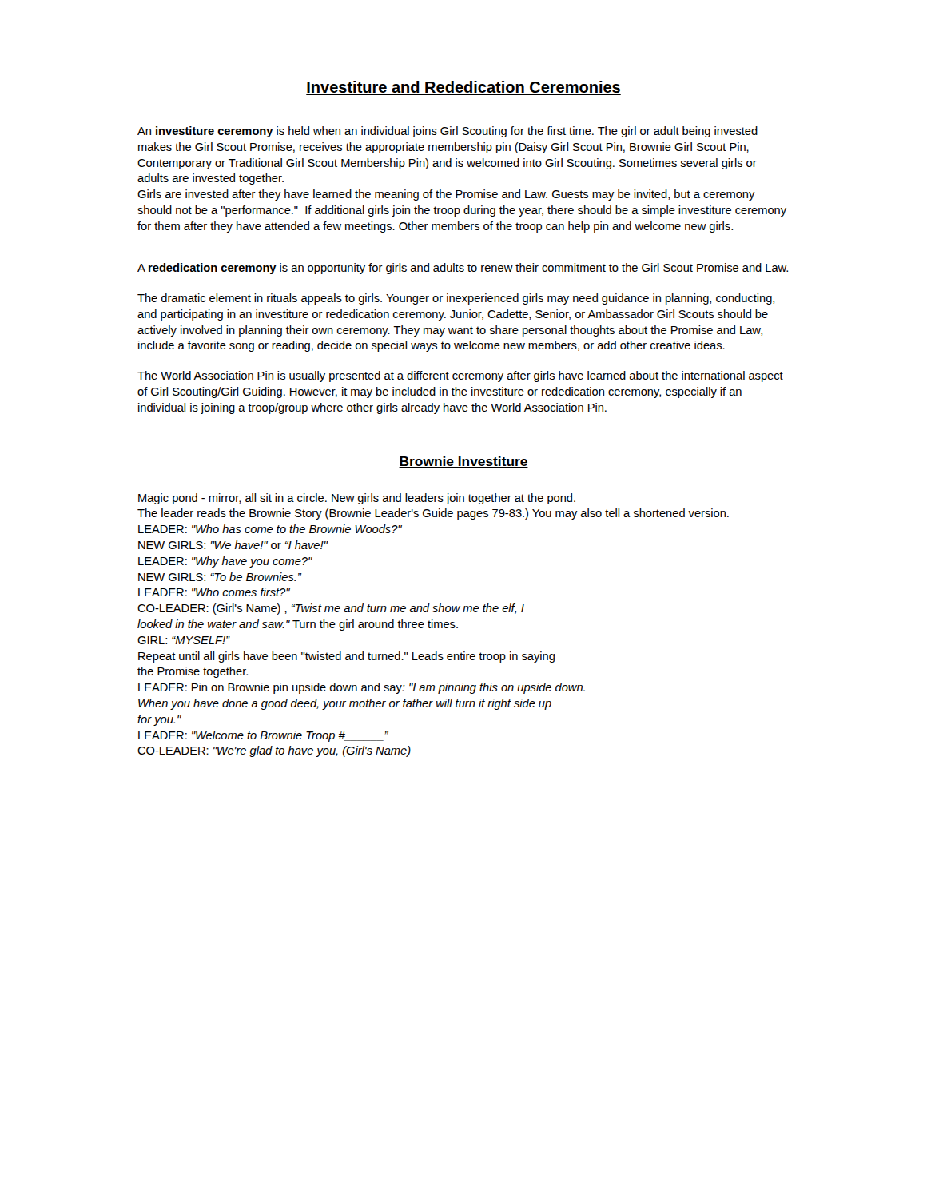Investiture and Rededication Ceremonies
An investiture ceremony is held when an individual joins Girl Scouting for the first time. The girl or adult being invested makes the Girl Scout Promise, receives the appropriate membership pin (Daisy Girl Scout Pin, Brownie Girl Scout Pin, Contemporary or Traditional Girl Scout Membership Pin) and is welcomed into Girl Scouting. Sometimes several girls or adults are invested together.
Girls are invested after they have learned the meaning of the Promise and Law. Guests may be invited, but a ceremony should not be a "performance." If additional girls join the troop during the year, there should be a simple investiture ceremony for them after they have attended a few meetings. Other members of the troop can help pin and welcome new girls.
A rededication ceremony is an opportunity for girls and adults to renew their commitment to the Girl Scout Promise and Law.
The dramatic element in rituals appeals to girls. Younger or inexperienced girls may need guidance in planning, conducting, and participating in an investiture or rededication ceremony. Junior, Cadette, Senior, or Ambassador Girl Scouts should be actively involved in planning their own ceremony. They may want to share personal thoughts about the Promise and Law, include a favorite song or reading, decide on special ways to welcome new members, or add other creative ideas.
The World Association Pin is usually presented at a different ceremony after girls have learned about the international aspect of Girl Scouting/Girl Guiding. However, it may be included in the investiture or rededication ceremony, especially if an individual is joining a troop/group where other girls already have the World Association Pin.
Brownie Investiture
Magic pond - mirror, all sit in a circle. New girls and leaders join together at the pond.
The leader reads the Brownie Story (Brownie Leader's Guide pages 79-83.) You may also tell a shortened version.
LEADER: "Who has come to the Brownie Woods?"
NEW GIRLS: "We have!" or “I have!"
LEADER: "Why have you come?"
NEW GIRLS: “To be Brownies.”
LEADER: "Who comes first?"
CO-LEADER: (Girl's Name) , “Twist me and turn me and show me the elf, I
looked in the water and saw." Turn the girl around three times.
GIRL: “MYSELF!”
Repeat until all girls have been "twisted and turned." Leads entire troop in saying
the Promise together.
LEADER: Pin on Brownie pin upside down and say: "I am pinning this on upside down.
When you have done a good deed, your mother or father will turn it right side up
for you."
LEADER: "Welcome to Brownie Troop #______”
CO-LEADER: "We're glad to have you, (Girl's Name)